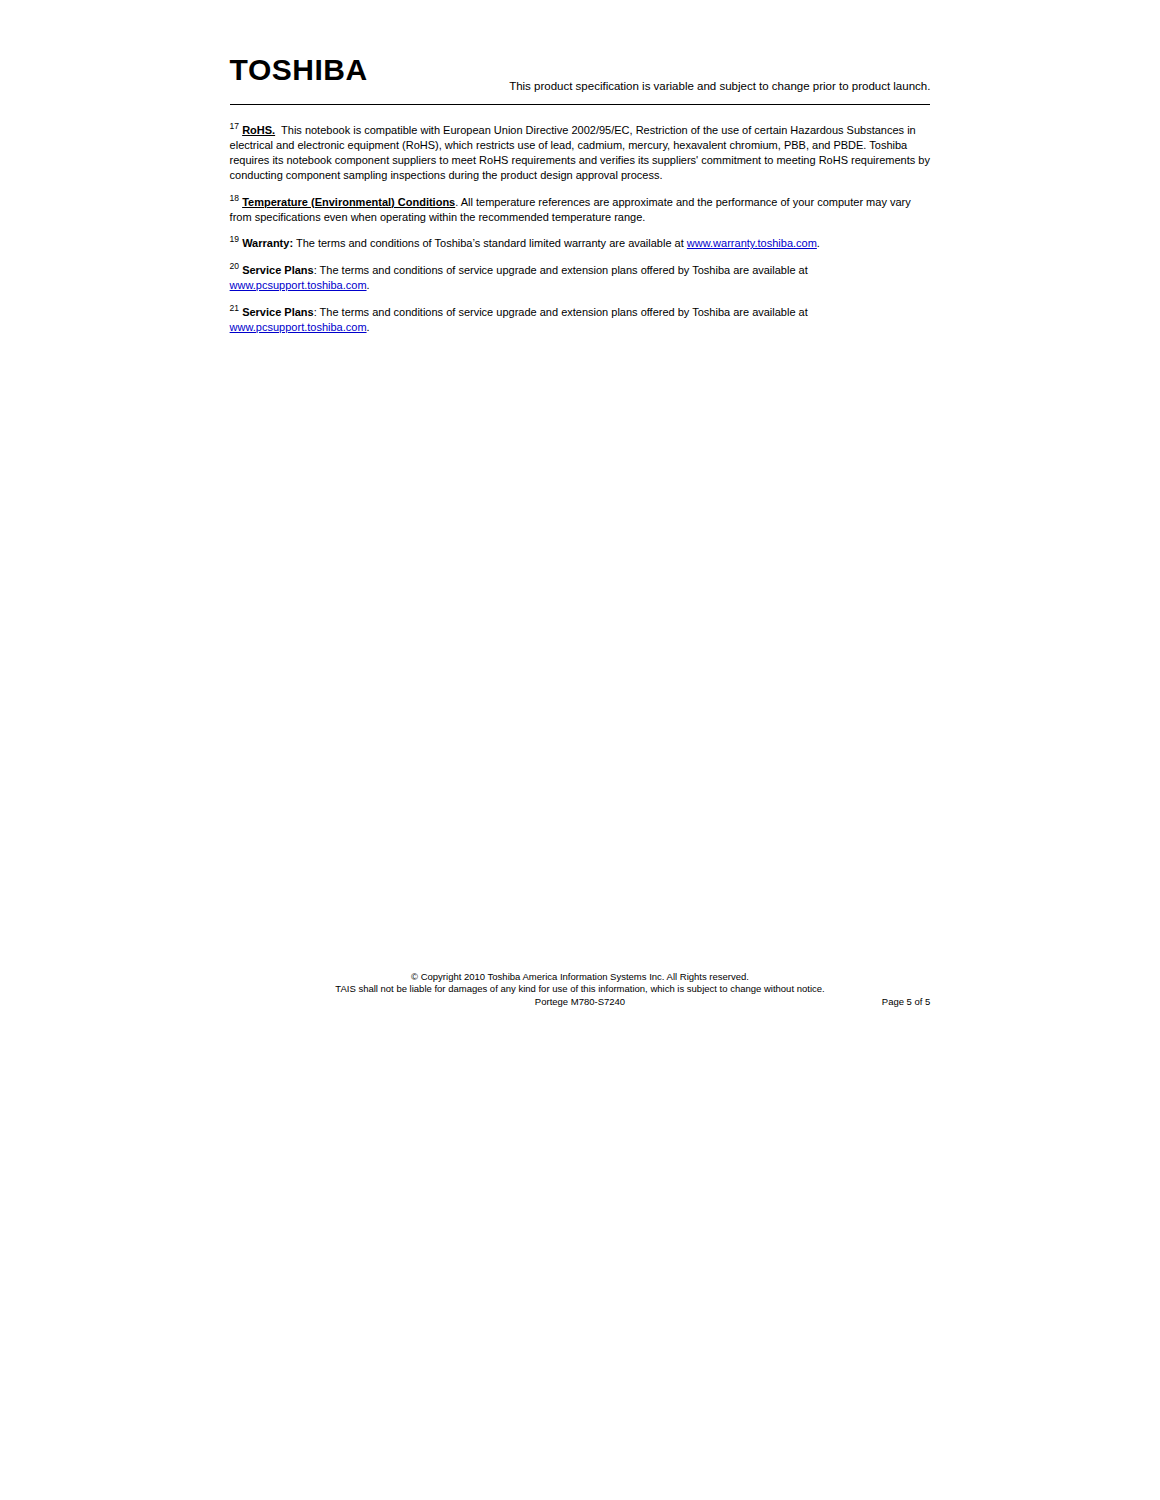TOSHIBA
This product specification is variable and subject to change prior to product launch.
17 RoHS. This notebook is compatible with European Union Directive 2002/95/EC, Restriction of the use of certain Hazardous Substances in electrical and electronic equipment (RoHS), which restricts use of lead, cadmium, mercury, hexavalent chromium, PBB, and PBDE. Toshiba requires its notebook component suppliers to meet RoHS requirements and verifies its suppliers' commitment to meeting RoHS requirements by conducting component sampling inspections during the product design approval process.
18 Temperature (Environmental) Conditions. All temperature references are approximate and the performance of your computer may vary from specifications even when operating within the recommended temperature range.
19 Warranty: The terms and conditions of Toshiba’s standard limited warranty are available at www.warranty.toshiba.com.
20 Service Plans: The terms and conditions of service upgrade and extension plans offered by Toshiba are available at www.pcsupport.toshiba.com.
21 Service Plans: The terms and conditions of service upgrade and extension plans offered by Toshiba are available at www.pcsupport.toshiba.com.
© Copyright 2010 Toshiba America Information Systems Inc. All Rights reserved.
TAIS shall not be liable for damages of any kind for use of this information, which is subject to change without notice.
Portege M780-S7240
Page 5 of 5